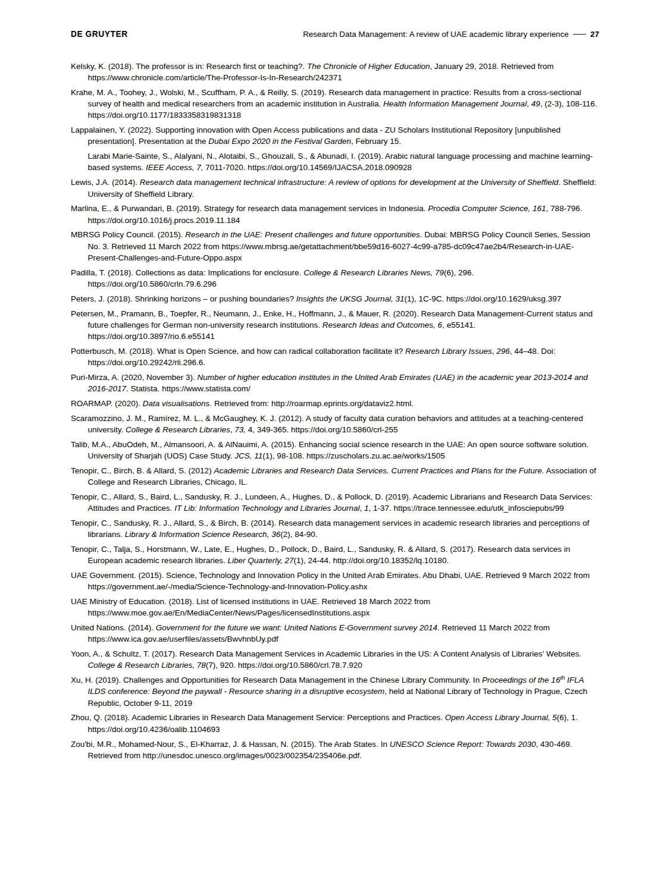DE GRUYTER
Research Data Management: A review of UAE academic library experience 27
Kelsky, K. (2018). The professor is in: Research first or teaching?. The Chronicle of Higher Education, January 29, 2018. Retrieved from https://www.chronicle.com/article/The-Professor-Is-In-Research/242371
Krahe, M. A., Toohey, J., Wolski, M., Scuffham, P. A., & Reilly, S. (2019). Research data management in practice: Results from a cross-sectional survey of health and medical researchers from an academic institution in Australia. Health Information Management Journal, 49, (2-3), 108-116. https://doi.org/10.1177/1833358319831318
Lappalainen, Y. (2022). Supporting innovation with Open Access publications and data - ZU Scholars Institutional Repository [unpublished presentation]. Presentation at the Dubai Expo 2020 in the Festival Garden, February 15.
Larabi Marie-Sainte, S., Alalyani, N., Alotaibi, S., Ghouzali, S., & Abunadi, I. (2019). Arabic natural language processing and machine learning-based systems. IEEE Access, 7, 7011-7020. https://doi.org/10.14569/IJACSA.2018.090928
Lewis, J.A. (2014). Research data management technical infrastructure: A review of options for development at the University of Sheffield. Sheffield: University of Sheffield Library.
Marlina, E., & Purwandari, B. (2019). Strategy for research data management services in Indonesia. Procedia Computer Science, 161, 788-796. https://doi.org/10.1016/j.procs.2019.11.184
MBRSG Policy Council. (2015). Research in the UAE: Present challenges and future opportunities. Dubai: MBRSG Policy Council Series, Session No. 3. Retrieved 11 March 2022 from https://www.mbrsg.ae/getattachment/bbe59d16-6027-4c99-a785-dc09c47ae2b4/Research-in-UAE-Present-Challenges-and-Future-Oppo.aspx
Padilla, T. (2018). Collections as data: Implications for enclosure. College & Research Libraries News, 79(6), 296. https://doi.org/10.5860/crln.79.6.296
Peters, J. (2018). Shrinking horizons – or pushing boundaries? Insights the UKSG Journal, 31(1), 1C-9C. https://doi.org/10.1629/uksg.397
Petersen, M., Pramann, B., Toepfer, R., Neumann, J., Enke, H., Hoffmann, J., & Mauer, R. (2020). Research Data Management-Current status and future challenges for German non-university research institutions. Research Ideas and Outcomes, 6, e55141. https://doi.org/10.3897/rio.6.e55141
Potterbusch, M. (2018). What is Open Science, and how can radical collaboration facilitate it? Research Library Issues, 296, 44–48. Doi: https://doi.org/10.29242/rli.296.6.
Puri-Mirza, A. (2020, November 3). Number of higher education institutes in the United Arab Emirates (UAE) in the academic year 2013-2014 and 2016-2017. Statista. https://www.statista.com/
ROARMAP. (2020). Data visualisations. Retrieved from: http://roarmap.eprints.org/dataviz2.html.
Scaramozzino, J. M., Ramírez, M. L., & McGaughey, K. J. (2012). A study of faculty data curation behaviors and attitudes at a teaching-centered university. College & Research Libraries, 73, 4, 349-365. https://doi.org/10.5860/crl-255
Talib, M.A., AbuOdeh, M., Almansoori, A. & AlNauimi, A. (2015). Enhancing social science research in the UAE: An open source software solution. University of Sharjah (UOS) Case Study. JCS, 11(1), 98-108. https://zuscholars.zu.ac.ae/works/1505
Tenopir, C., Birch, B. & Allard, S. (2012) Academic Libraries and Research Data Services. Current Practices and Plans for the Future. Association of College and Research Libraries, Chicago, IL.
Tenopir, C., Allard, S., Baird, L., Sandusky, R. J., Lundeen, A., Hughes, D., & Pollock, D. (2019). Academic Librarians and Research Data Services: Attitudes and Practices. IT Lib: Information Technology and Libraries Journal, 1, 1-37. https://trace.tennessee.edu/utk_infosciepubs/99
Tenopir, C., Sandusky, R. J., Allard, S., & Birch, B. (2014). Research data management services in academic research libraries and perceptions of librarians. Library & Information Science Research, 36(2), 84-90.
Tenopir, C., Talja, S., Horstmann, W., Late, E., Hughes, D., Pollock, D., Baird, L., Sandusky, R. & Allard, S. (2017). Research data services in European academic research libraries. Liber Quarterly, 27(1), 24-44. http://doi.org/10.18352/lq.10180.
UAE Government. (2015). Science, Technology and Innovation Policy in the United Arab Emirates. Abu Dhabi, UAE. Retrieved 9 March 2022 from https://government.ae/-/media/Science-Technology-and-Innovation-Policy.ashx
UAE Ministry of Education. (2018). List of licensed institutions in UAE. Retrieved 18 March 2022 from https://www.moe.gov.ae/En/MediaCenter/News/Pages/licensedInstitutions.aspx
United Nations. (2014). Government for the future we want: United Nations E-Government survey 2014. Retrieved 11 March 2022 from https://www.ica.gov.ae/userfiles/assets/BwvhnbUy.pdf
Yoon, A., & Schultz, T. (2017). Research Data Management Services in Academic Libraries in the US: A Content Analysis of Libraries' Websites. College & Research Libraries, 78(7), 920. https://doi.org/10.5860/crl.78.7.920
Xu, H. (2019). Challenges and Opportunities for Research Data Management in the Chinese Library Community. In Proceedings of the 16th IFLA ILDS conference: Beyond the paywall - Resource sharing in a disruptive ecosystem, held at National Library of Technology in Prague, Czech Republic, October 9-11, 2019
Zhou, Q. (2018). Academic Libraries in Research Data Management Service: Perceptions and Practices. Open Access Library Journal, 5(6), 1. https://doi.org/10.4236/oalib.1104693
Zou'bi, M.R., Mohamed-Nour, S., El-Kharraz, J. & Hassan, N. (2015). The Arab States. In UNESCO Science Report: Towards 2030, 430-469. Retrieved from http://unesdoc.unesco.org/images/0023/002354/235406e.pdf.